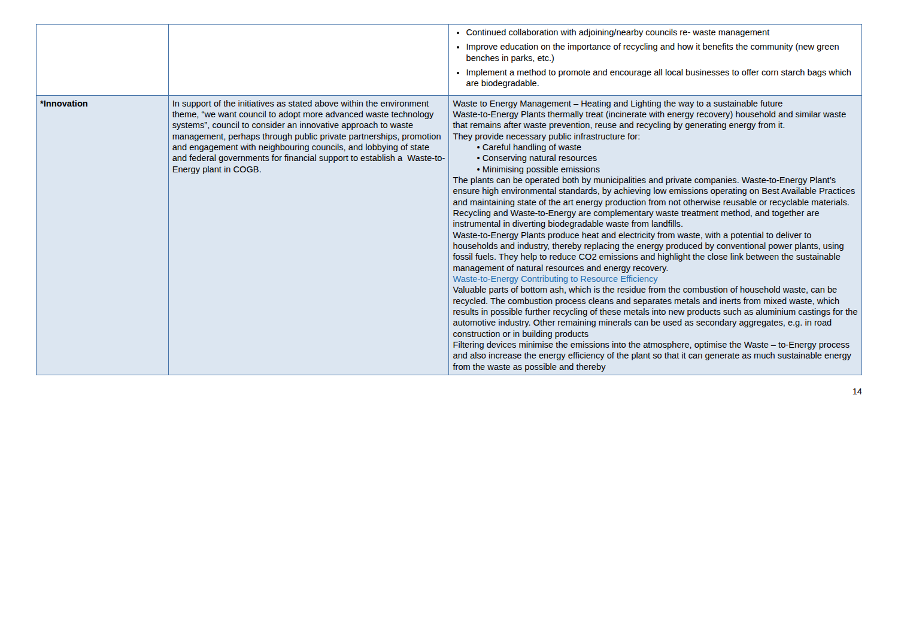| | | Continued collaboration with adjoining/nearby councils re- waste management Improve education on the importance of recycling and how it benefits the community (new green benches in parks, etc.) Implement a method to promote and encourage all local businesses to offer corn starch bags which are biodegradable. |
| *Innovation | In support of the initiatives as stated above within the environment theme, “we want council to adopt more advanced waste technology systems”, council to consider an innovative approach to waste management, perhaps through public private partnerships, promotion and engagement with neighbouring councils, and lobbying of state and federal governments for financial support to establish a Waste-to-Energy plant in COGB. | Waste to Energy Management – Heating and Lighting the way to a sustainable future Waste-to-Energy Plants thermally treat (incinerate with energy recovery) household and similar waste that remains after waste prevention, reuse and recycling by generating energy from it. They provide necessary public infrastructure for: • Careful handling of waste • Conserving natural resources • Minimising possible emissions The plants can be operated both by municipalities and private companies. Waste-to-Energy Plant’s ensure high environmental standards, by achieving low emissions operating on Best Available Practices and maintaining state of the art energy production from not otherwise reusable or recyclable materials. Recycling and Waste-to-Energy are complementary waste treatment method, and together are instrumental in diverting biodegradable waste from landfills. Waste-to-Energy Plants produce heat and electricity from waste, with a potential to deliver to households and industry, thereby replacing the energy produced by conventional power plants, using fossil fuels. They help to reduce CO2 emissions and highlight the close link between the sustainable management of natural resources and energy recovery. Waste-to-Energy Contributing to Resource Efficiency Valuable parts of bottom ash, which is the residue from the combustion of household waste, can be recycled. The combustion process cleans and separates metals and inerts from mixed waste, which results in possible further recycling of these metals into new products such as aluminium castings for the automotive industry. Other remaining minerals can be used as secondary aggregates, e.g. in road construction or in building products Filtering devices minimise the emissions into the atmosphere, optimise the Waste – to-Energy process and also increase the energy efficiency of the plant so that it can generate as much sustainable energy from the waste as possible and thereby |
14